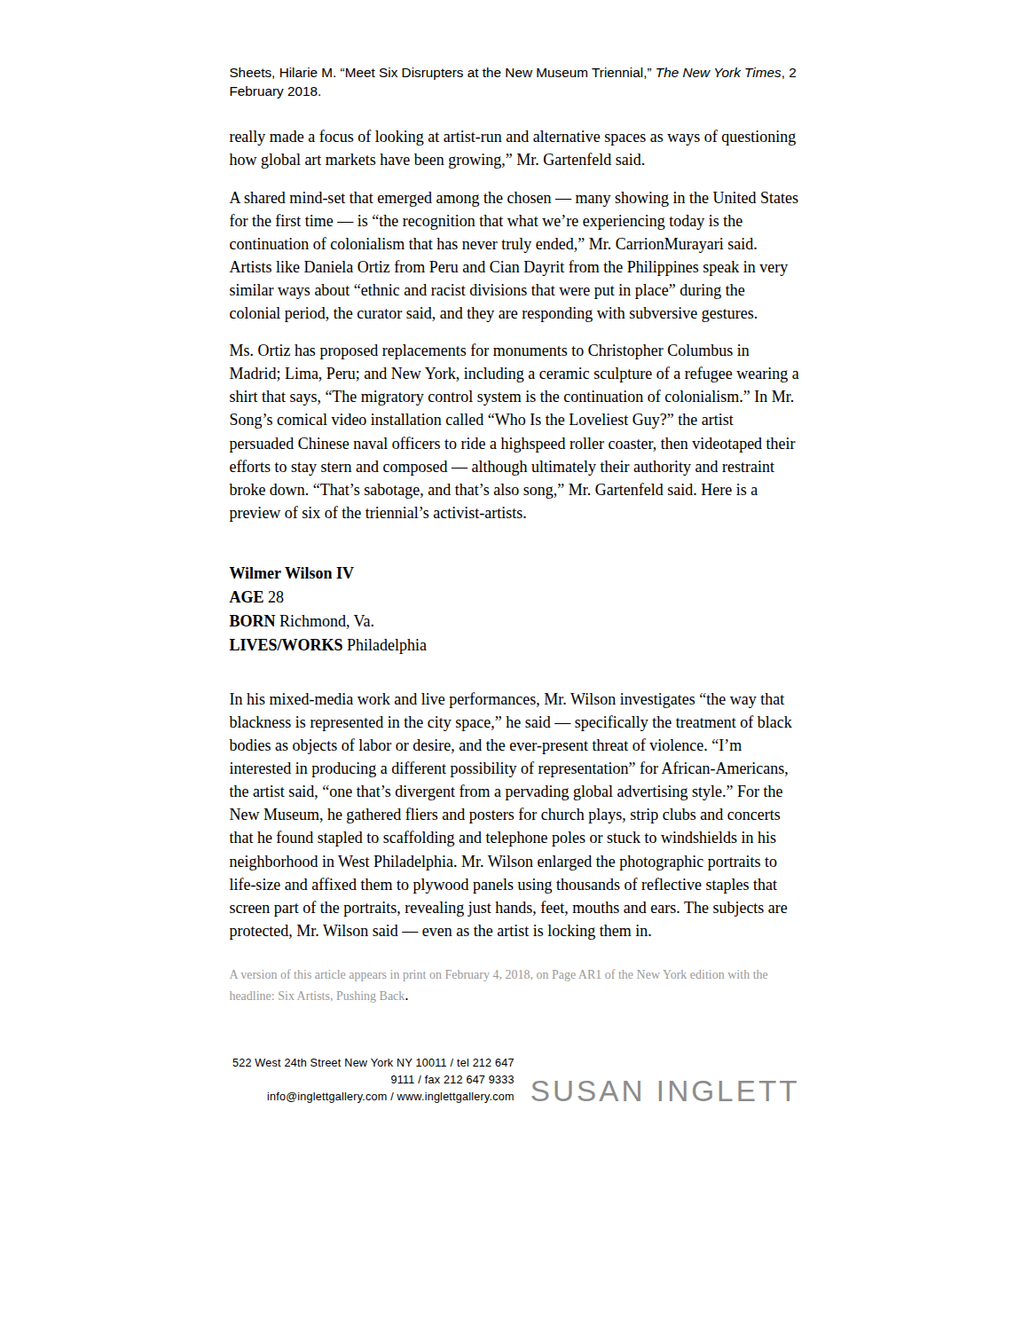Sheets, Hilarie M. “Meet Six Disrupters at the New Museum Triennial,” The New York Times, 2 February 2018.
really made a focus of looking at artist-run and alternative spaces as ways of questioning how global art markets have been growing,” Mr. Gartenfeld said.
A shared mind-set that emerged among the chosen — many showing in the United States for the first time — is “the recognition that what we’re experiencing today is the continuation of colonialism that has never truly ended,” Mr. CarrionMurayari said. Artists like Daniela Ortiz from Peru and Cian Dayrit from the Philippines speak in very similar ways about “ethnic and racist divisions that were put in place” during the colonial period, the curator said, and they are responding with subversive gestures.
Ms. Ortiz has proposed replacements for monuments to Christopher Columbus in Madrid; Lima, Peru; and New York, including a ceramic sculpture of a refugee wearing a shirt that says, “The migratory control system is the continuation of colonialism.” In Mr. Song’s comical video installation called “Who Is the Loveliest Guy?” the artist persuaded Chinese naval officers to ride a highspeed roller coaster, then videotaped their efforts to stay stern and composed — although ultimately their authority and restraint broke down. “That’s sabotage, and that’s also song,” Mr. Gartenfeld said. Here is a preview of six of the triennial’s activist-artists.
Wilmer Wilson IV
AGE 28
BORN Richmond, Va.
LIVES/WORKS Philadelphia
In his mixed-media work and live performances, Mr. Wilson investigates “the way that blackness is represented in the city space,” he said — specifically the treatment of black bodies as objects of labor or desire, and the ever-present threat of violence. “I’m interested in producing a different possibility of representation” for African-Americans, the artist said, “one that’s divergent from a pervading global advertising style.” For the New Museum, he gathered fliers and posters for church plays, strip clubs and concerts that he found stapled to scaffolding and telephone poles or stuck to windshields in his neighborhood in West Philadelphia. Mr. Wilson enlarged the photographic portraits to life-size and affixed them to plywood panels using thousands of reflective staples that screen part of the portraits, revealing just hands, feet, mouths and ears. The subjects are protected, Mr. Wilson said — even as the artist is locking them in.
A version of this article appears in print on February 4, 2018, on Page AR1 of the New York edition with the headline: Six Artists, Pushing Back.
522 West 24th Street New York NY 10011 / tel 212 647 9111 / fax 212 647 9333
info@inglettgallery.com / www.inglettgallery.com
SUSAN INGLETT